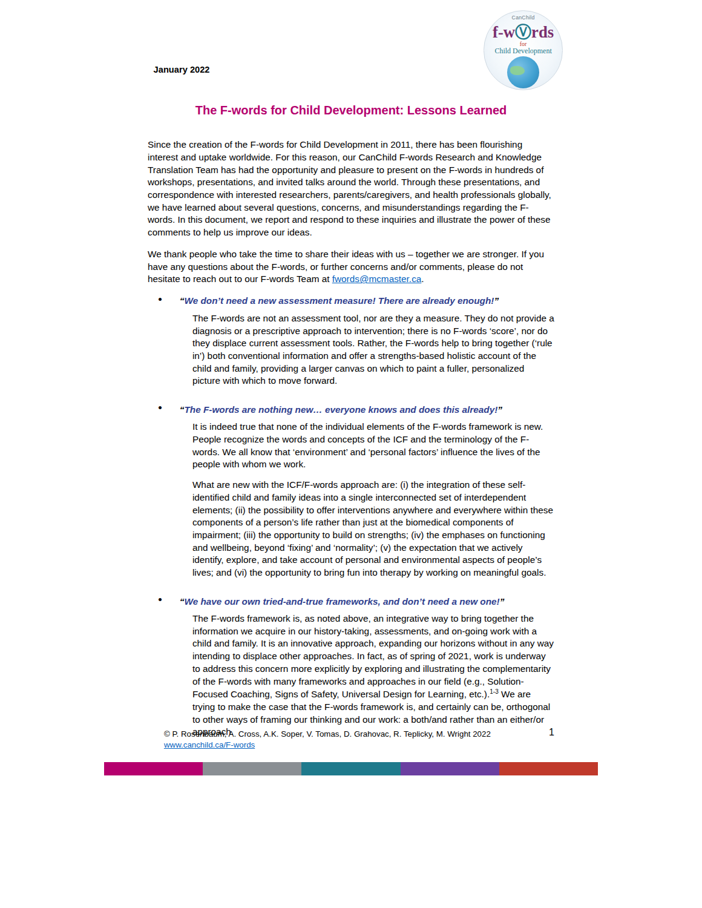CanChild
f-wⓋrds
for
Child Development
January 2022
The F-words for Child Development: Lessons Learned
Since the creation of the F-words for Child Development in 2011, there has been flourishing interest and uptake worldwide. For this reason, our CanChild F-words Research and Knowledge Translation Team has had the opportunity and pleasure to present on the F-words in hundreds of workshops, presentations, and invited talks around the world. Through these presentations, and correspondence with interested researchers, parents/caregivers, and health professionals globally, we have learned about several questions, concerns, and misunderstandings regarding the F-words. In this document, we report and respond to these inquiries and illustrate the power of these comments to help us improve our ideas.
We thank people who take the time to share their ideas with us – together we are stronger. If you have any questions about the F-words, or further concerns and/or comments, please do not hesitate to reach out to our F-words Team at fwords@mcmaster.ca.
“We don’t need a new assessment measure! There are already enough!”
The F-words are not an assessment tool, nor are they a measure. They do not provide a diagnosis or a prescriptive approach to intervention; there is no F-words ‘score’, nor do they displace current assessment tools. Rather, the F-words help to bring together (‘rule in’) both conventional information and offer a strengths-based holistic account of the child and family, providing a larger canvas on which to paint a fuller, personalized picture with which to move forward.
“The F-words are nothing new… everyone knows and does this already!”
It is indeed true that none of the individual elements of the F-words framework is new. People recognize the words and concepts of the ICF and the terminology of the F-words. We all know that ‘environment’ and ‘personal factors’ influence the lives of the people with whom we work.
What are new with the ICF/F-words approach are: (i) the integration of these self-identified child and family ideas into a single interconnected set of interdependent elements; (ii) the possibility to offer interventions anywhere and everywhere within these components of a person’s life rather than just at the biomedical components of impairment; (iii) the opportunity to build on strengths; (iv) the emphases on functioning and wellbeing, beyond ‘fixing’ and ‘normality’; (v) the expectation that we actively identify, explore, and take account of personal and environmental aspects of people’s lives; and (vi) the opportunity to bring fun into therapy by working on meaningful goals.
“We have our own tried-and-true frameworks, and don’t need a new one!”
The F-words framework is, as noted above, an integrative way to bring together the information we acquire in our history-taking, assessments, and on-going work with a child and family. It is an innovative approach, expanding our horizons without in any way intending to displace other approaches. In fact, as of spring of 2021, work is underway to address this concern more explicitly by exploring and illustrating the complementarity of the F-words with many frameworks and approaches in our field (e.g., Solution-Focused Coaching, Signs of Safety, Universal Design for Learning, etc.).1-3 We are trying to make the case that the F-words framework is, and certainly can be, orthogonal to other ways of framing our thinking and our work: a both/and rather than an either/or approach.
© P. Rosenbaum, A. Cross, A.K. Soper, V. Tomas, D. Grahovac, R. Teplicky, M. Wright 2022
www.canchild.ca/F-words
1